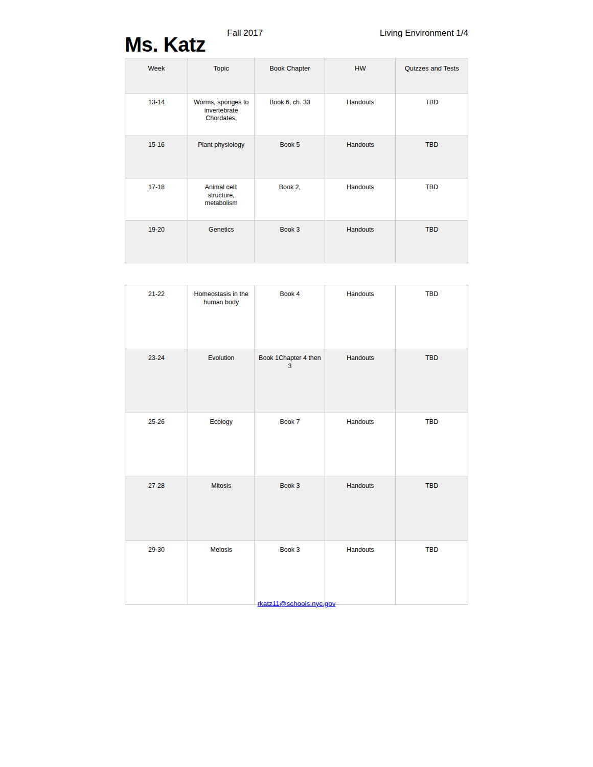Ms. Katz
Fall 2017
Living Environment 1/4
| Week | Topic | Book Chapter | HW | Quizzes and Tests |
| --- | --- | --- | --- | --- |
| 13-14 | Worms, sponges to invertebrate Chordates, | Book 6, ch. 33 | Handouts | TBD |
| 15-16 | Plant physiology | Book 5 | Handouts | TBD |
| 17-18 | Animal cell: structure, metabolism | Book 2, | Handouts | TBD |
| 19-20 | Genetics | Book 3 | Handouts | TBD |
| 21-22 | Homeostasis in the human body | Book 4 | Handouts | TBD |
| 23-24 | Evolution | Book 1Chapter 4 then 3 | Handouts | TBD |
| 25-26 | Ecology | Book 7 | Handouts | TBD |
| 27-28 | Mitosis | Book 3 | Handouts | TBD |
| 29-30 | Meiosis | Book 3 | Handouts | TBD |
rkatz11@schools.nyc.gov